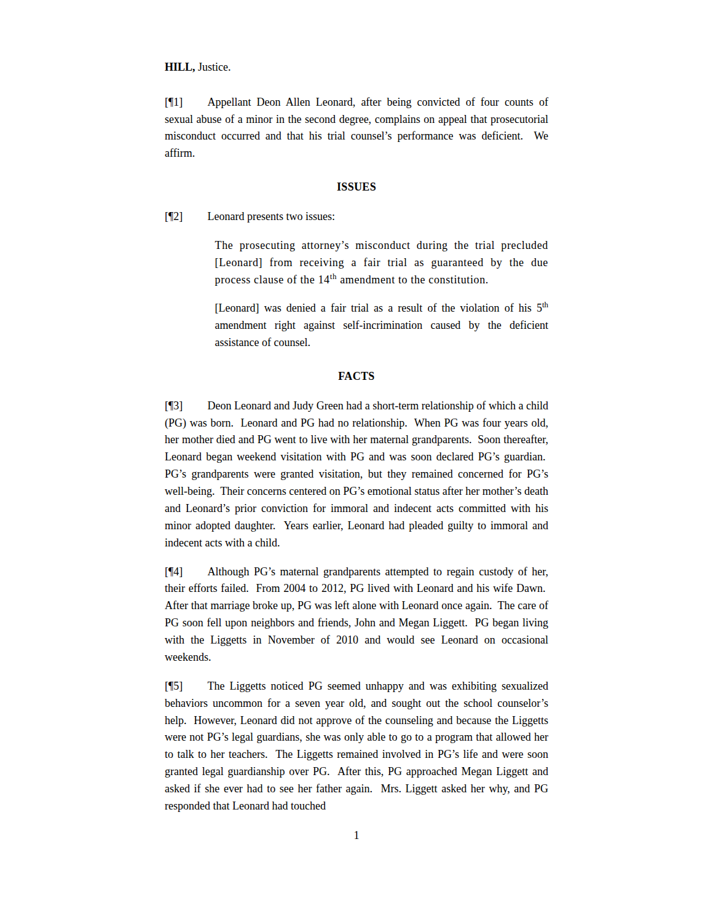HILL, Justice.
[¶1] Appellant Deon Allen Leonard, after being convicted of four counts of sexual abuse of a minor in the second degree, complains on appeal that prosecutorial misconduct occurred and that his trial counsel’s performance was deficient. We affirm.
ISSUES
[¶2] Leonard presents two issues:
The prosecuting attorney’s misconduct during the trial precluded [Leonard] from receiving a fair trial as guaranteed by the due process clause of the 14th amendment to the constitution.
[Leonard] was denied a fair trial as a result of the violation of his 5th amendment right against self-incrimination caused by the deficient assistance of counsel.
FACTS
[¶3] Deon Leonard and Judy Green had a short-term relationship of which a child (PG) was born. Leonard and PG had no relationship. When PG was four years old, her mother died and PG went to live with her maternal grandparents. Soon thereafter, Leonard began weekend visitation with PG and was soon declared PG’s guardian. PG’s grandparents were granted visitation, but they remained concerned for PG’s well-being. Their concerns centered on PG’s emotional status after her mother’s death and Leonard’s prior conviction for immoral and indecent acts committed with his minor adopted daughter. Years earlier, Leonard had pleaded guilty to immoral and indecent acts with a child.
[¶4] Although PG’s maternal grandparents attempted to regain custody of her, their efforts failed. From 2004 to 2012, PG lived with Leonard and his wife Dawn. After that marriage broke up, PG was left alone with Leonard once again. The care of PG soon fell upon neighbors and friends, John and Megan Liggett. PG began living with the Liggetts in November of 2010 and would see Leonard on occasional weekends.
[¶5] The Liggetts noticed PG seemed unhappy and was exhibiting sexualized behaviors uncommon for a seven year old, and sought out the school counselor’s help. However, Leonard did not approve of the counseling and because the Liggetts were not PG’s legal guardians, she was only able to go to a program that allowed her to talk to her teachers. The Liggetts remained involved in PG’s life and were soon granted legal guardianship over PG. After this, PG approached Megan Liggett and asked if she ever had to see her father again. Mrs. Liggett asked her why, and PG responded that Leonard had touched
1